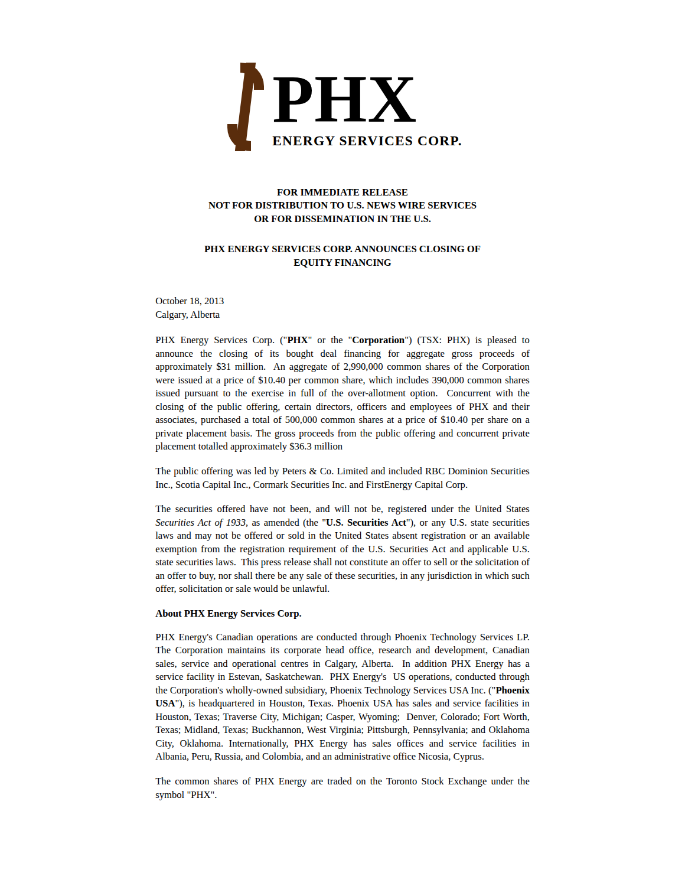PHX ENERGY SERVICES CORP.
FOR IMMEDIATE RELEASE
NOT FOR DISTRIBUTION TO U.S. NEWS WIRE SERVICES
OR FOR DISSEMINATION IN THE U.S.
PHX ENERGY SERVICES CORP. ANNOUNCES CLOSING OF
EQUITY FINANCING
October 18, 2013
Calgary, Alberta
PHX Energy Services Corp. ("PHX" or the "Corporation") (TSX: PHX) is pleased to announce the closing of its bought deal financing for aggregate gross proceeds of approximately $31 million. An aggregate of 2,990,000 common shares of the Corporation were issued at a price of $10.40 per common share, which includes 390,000 common shares issued pursuant to the exercise in full of the over-allotment option. Concurrent with the closing of the public offering, certain directors, officers and employees of PHX and their associates, purchased a total of 500,000 common shares at a price of $10.40 per share on a private placement basis. The gross proceeds from the public offering and concurrent private placement totalled approximately $36.3 million
The public offering was led by Peters & Co. Limited and included RBC Dominion Securities Inc., Scotia Capital Inc., Cormark Securities Inc. and FirstEnergy Capital Corp.
The securities offered have not been, and will not be, registered under the United States Securities Act of 1933, as amended (the "U.S. Securities Act"), or any U.S. state securities laws and may not be offered or sold in the United States absent registration or an available exemption from the registration requirement of the U.S. Securities Act and applicable U.S. state securities laws. This press release shall not constitute an offer to sell or the solicitation of an offer to buy, nor shall there be any sale of these securities, in any jurisdiction in which such offer, solicitation or sale would be unlawful.
About PHX Energy Services Corp.
PHX Energy's Canadian operations are conducted through Phoenix Technology Services LP. The Corporation maintains its corporate head office, research and development, Canadian sales, service and operational centres in Calgary, Alberta. In addition PHX Energy has a service facility in Estevan, Saskatchewan. PHX Energy's US operations, conducted through the Corporation's wholly-owned subsidiary, Phoenix Technology Services USA Inc. ("Phoenix USA"), is headquartered in Houston, Texas. Phoenix USA has sales and service facilities in Houston, Texas; Traverse City, Michigan; Casper, Wyoming; Denver, Colorado; Fort Worth, Texas; Midland, Texas; Buckhannon, West Virginia; Pittsburgh, Pennsylvania; and Oklahoma City, Oklahoma. Internationally, PHX Energy has sales offices and service facilities in Albania, Peru, Russia, and Colombia, and an administrative office Nicosia, Cyprus.
The common shares of PHX Energy are traded on the Toronto Stock Exchange under the symbol "PHX".